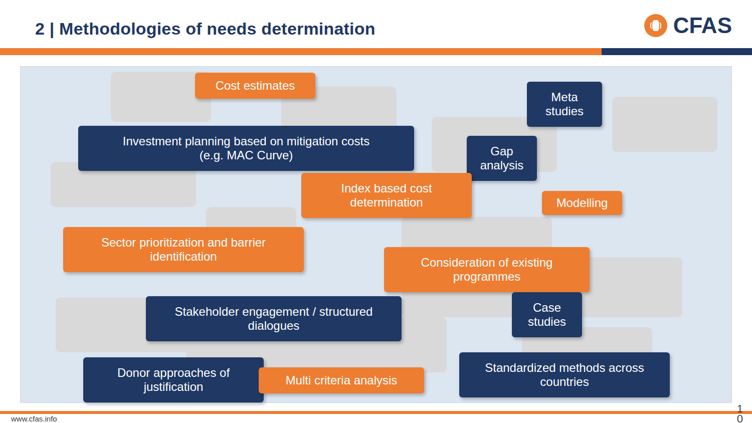2 | Methodologies of needs determination
CFAS
Cost estimates
Meta
studies
Investment planning based on mitigation costs
(e.g. MAC Curve)
Gap
analysis
Index based cost
determination
Modelling
Sector prioritization and barrier
identification
Consideration of existing
programmes
Case
studies
Stakeholder engagement / structured
dialogues
Standardized methods across
countries
Donor approaches of
justification
Multi criteria analysis
www.cfas.info
1
0